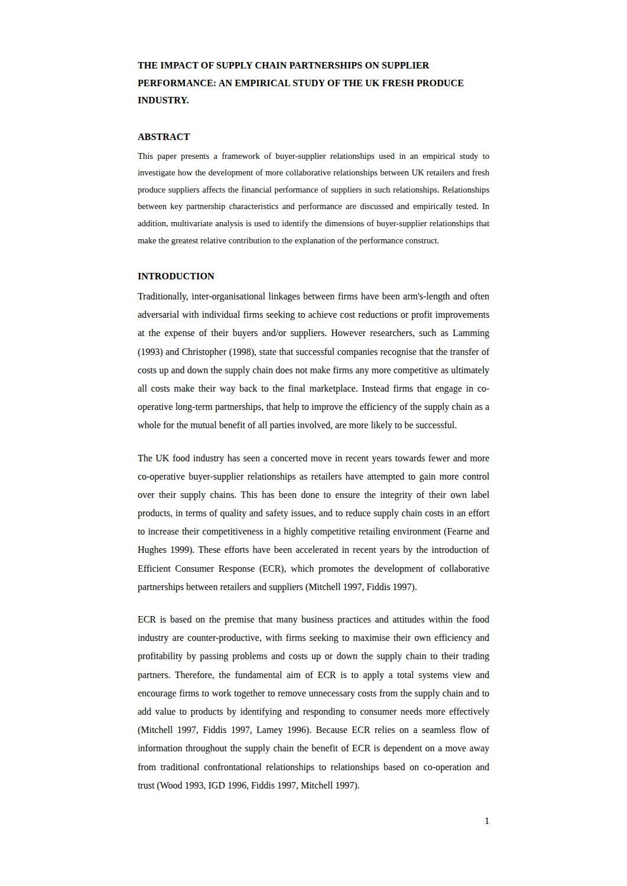The impact of supply chain partnerships on supplier performance: an empirical study of the UK fresh produce industry.
Abstract
This paper presents a framework of buyer-supplier relationships used in an empirical study to investigate how the development of more collaborative relationships between UK retailers and fresh produce suppliers affects the financial performance of suppliers in such relationships. Relationships between key partnership characteristics and performance are discussed and empirically tested. In addition, multivariate analysis is used to identify the dimensions of buyer-supplier relationships that make the greatest relative contribution to the explanation of the performance construct.
Introduction
Traditionally, inter-organisational linkages between firms have been arm's-length and often adversarial with individual firms seeking to achieve cost reductions or profit improvements at the expense of their buyers and/or suppliers. However researchers, such as Lamming (1993) and Christopher (1998), state that successful companies recognise that the transfer of costs up and down the supply chain does not make firms any more competitive as ultimately all costs make their way back to the final marketplace. Instead firms that engage in co-operative long-term partnerships, that help to improve the efficiency of the supply chain as a whole for the mutual benefit of all parties involved, are more likely to be successful.
The UK food industry has seen a concerted move in recent years towards fewer and more co-operative buyer-supplier relationships as retailers have attempted to gain more control over their supply chains. This has been done to ensure the integrity of their own label products, in terms of quality and safety issues, and to reduce supply chain costs in an effort to increase their competitiveness in a highly competitive retailing environment (Fearne and Hughes 1999). These efforts have been accelerated in recent years by the introduction of Efficient Consumer Response (ECR), which promotes the development of collaborative partnerships between retailers and suppliers (Mitchell 1997, Fiddis 1997).
ECR is based on the premise that many business practices and attitudes within the food industry are counter-productive, with firms seeking to maximise their own efficiency and profitability by passing problems and costs up or down the supply chain to their trading partners. Therefore, the fundamental aim of ECR is to apply a total systems view and encourage firms to work together to remove unnecessary costs from the supply chain and to add value to products by identifying and responding to consumer needs more effectively (Mitchell 1997, Fiddis 1997, Lamey 1996). Because ECR relies on a seamless flow of information throughout the supply chain the benefit of ECR is dependent on a move away from traditional confrontational relationships to relationships based on co-operation and trust (Wood 1993, IGD 1996, Fiddis 1997, Mitchell 1997).
1